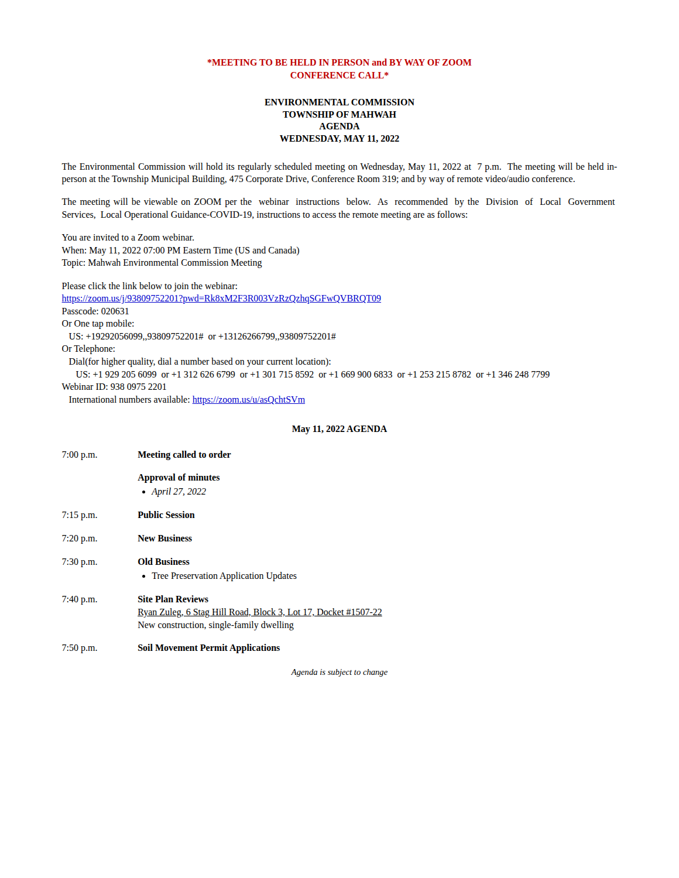*MEETING TO BE HELD IN PERSON and BY WAY OF ZOOM
CONFERENCE CALL*
ENVIRONMENTAL COMMISSION
TOWNSHIP OF MAHWAH
AGENDA
WEDNESDAY, MAY 11, 2022
The Environmental Commission will hold its regularly scheduled meeting on Wednesday, May 11, 2022 at 7 p.m. The meeting will be held in-person at the Township Municipal Building, 475 Corporate Drive, Conference Room 319; and by way of remote video/audio conference.
The meeting will be viewable on ZOOM per the webinar instructions below. As recommended by the Division of Local Government Services, Local Operational Guidance-COVID-19, instructions to access the remote meeting are as follows:
You are invited to a Zoom webinar.
When: May 11, 2022 07:00 PM Eastern Time (US and Canada)
Topic: Mahwah Environmental Commission Meeting
Please click the link below to join the webinar:
https://zoom.us/j/93809752201?pwd=Rk8xM2F3R003VzRzQzhqSGFwQVBRQT09
Passcode: 020631
Or One tap mobile:
US: +19292056099,,93809752201# or +13126266799,,93809752201#
Or Telephone:
Dial(for higher quality, dial a number based on your current location):
US: +1 929 205 6099 or +1 312 626 6799 or +1 301 715 8592 or +1 669 900 6833 or +1 253 215 8782 or +1 346 248 7799
Webinar ID: 938 0975 2201
International numbers available: https://zoom.us/u/asQchtSVm
May 11, 2022 AGENDA
| 7:00 p.m. | Meeting called to order Approval of minutes April 27, 2022 |
| 7:15 p.m. | Public Session |
| 7:20 p.m. | New Business |
| 7:30 p.m. | Old Business Tree Preservation Application Updates |
| 7:40 p.m. | Site Plan Reviews Ryan Zuleg, 6 Stag Hill Road, Block 3, Lot 17, Docket #1507-22 New construction, single-family dwelling |
| 7:50 p.m. | Soil Movement Permit Applications |
Agenda is subject to change